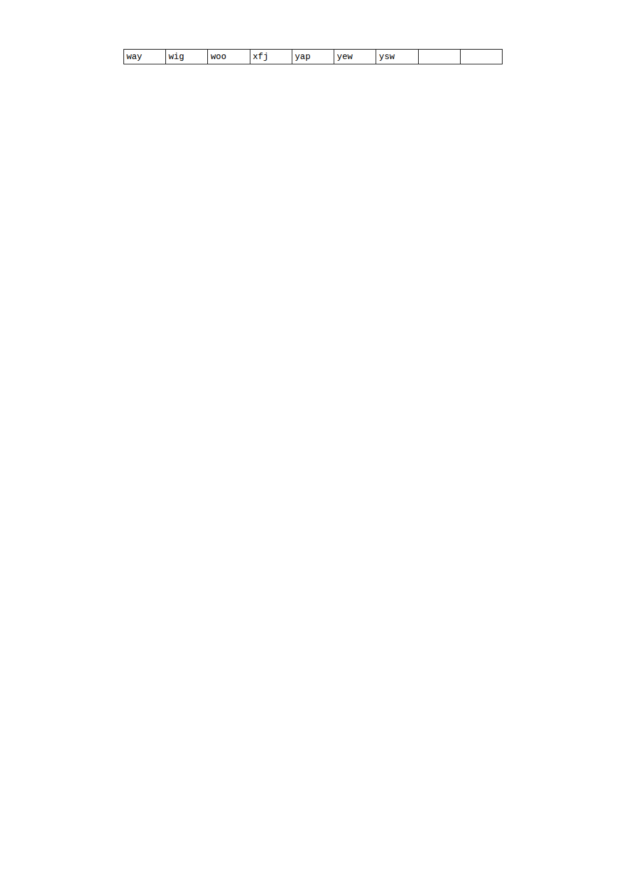| way | wig | woo | xfj | yap | yew | ysw | | |